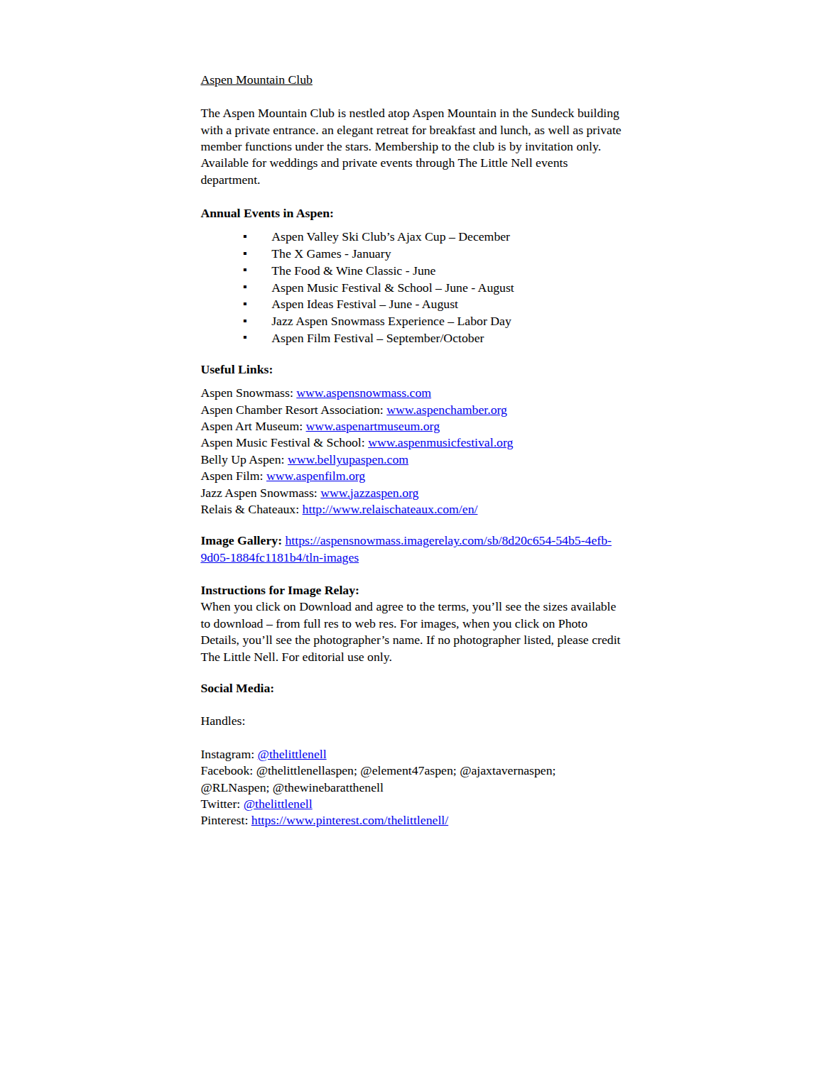Aspen Mountain Club
The Aspen Mountain Club is nestled atop Aspen Mountain in the Sundeck building with a private entrance. an elegant retreat for breakfast and lunch, as well as private member functions under the stars. Membership to the club is by invitation only. Available for weddings and private events through The Little Nell events department.
Annual Events in Aspen:
Aspen Valley Ski Club’s Ajax Cup – December
The X Games - January
The Food & Wine Classic - June
Aspen Music Festival & School – June - August
Aspen Ideas Festival – June - August
Jazz Aspen Snowmass Experience – Labor Day
Aspen Film Festival – September/October
Useful Links:
Aspen Snowmass: www.aspensnowmass.com
Aspen Chamber Resort Association: www.aspenchamber.org
Aspen Art Museum: www.aspenartmuseum.org
Aspen Music Festival & School: www.aspenmusicfestival.org
Belly Up Aspen: www.bellyupaspen.com
Aspen Film: www.aspenfilm.org
Jazz Aspen Snowmass: www.jazzaspen.org
Relais & Chateaux: http://www.relaischateaux.com/en/
Image Gallery: https://aspensnowmass.imagerelay.com/sb/8d20c654-54b5-4efb-9d05-1884fc1181b4/tln-images
Instructions for Image Relay:
When you click on Download and agree to the terms, you’ll see the sizes available to download – from full res to web res. For images, when you click on Photo Details, you’ll see the photographer’s name. If no photographer listed, please credit The Little Nell. For editorial use only.
Social Media:
Handles:
Instagram: @thelittlenell
Facebook: @thelittlenellaspen; @element47aspen; @ajaxtavernaspen; @RLNaspen; @thewinebaratthenell
Twitter: @thelittlenell
Pinterest: https://www.pinterest.com/thelittlenell/